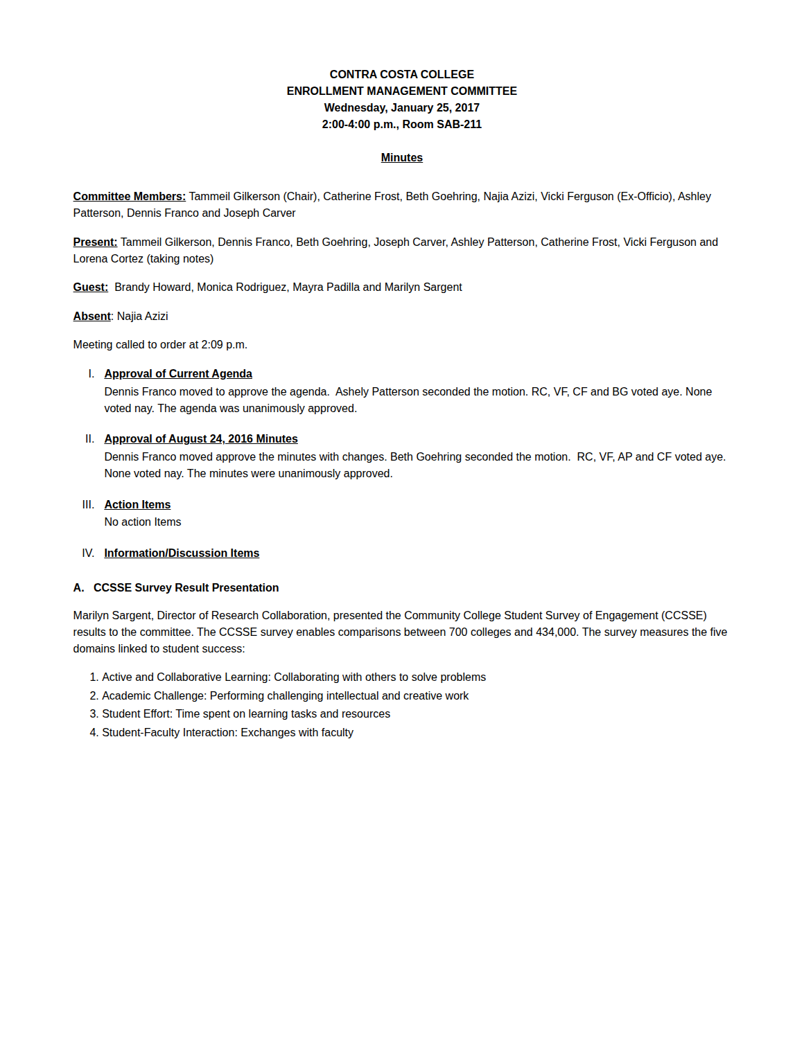CONTRA COSTA COLLEGE
ENROLLMENT MANAGEMENT COMMITTEE
Wednesday, January 25, 2017
2:00-4:00 p.m., Room SAB-211
Minutes
Committee Members: Tammeil Gilkerson (Chair), Catherine Frost, Beth Goehring, Najia Azizi, Vicki Ferguson (Ex-Officio), Ashley Patterson, Dennis Franco and Joseph Carver
Present: Tammeil Gilkerson, Dennis Franco, Beth Goehring, Joseph Carver, Ashley Patterson, Catherine Frost, Vicki Ferguson and Lorena Cortez (taking notes)
Guest: Brandy Howard, Monica Rodriguez, Mayra Padilla and Marilyn Sargent
Absent: Najia Azizi
Meeting called to order at 2:09 p.m.
Approval of Current Agenda Dennis Franco moved to approve the agenda. Ashely Patterson seconded the motion. RC, VF, CF and BG voted aye. None voted nay. The agenda was unanimously approved.
Approval of August 24, 2016 Minutes Dennis Franco moved approve the minutes with changes. Beth Goehring seconded the motion. RC, VF, AP and CF voted aye. None voted nay. The minutes were unanimously approved.
Action Items No action Items
Information/Discussion Items
A. CCSSE Survey Result Presentation
Marilyn Sargent, Director of Research Collaboration, presented the Community College Student Survey of Engagement (CCSSE) results to the committee. The CCSSE survey enables comparisons between 700 colleges and 434,000. The survey measures the five domains linked to student success:
Active and Collaborative Learning: Collaborating with others to solve problems
Academic Challenge: Performing challenging intellectual and creative work
Student Effort: Time spent on learning tasks and resources
Student-Faculty Interaction: Exchanges with faculty